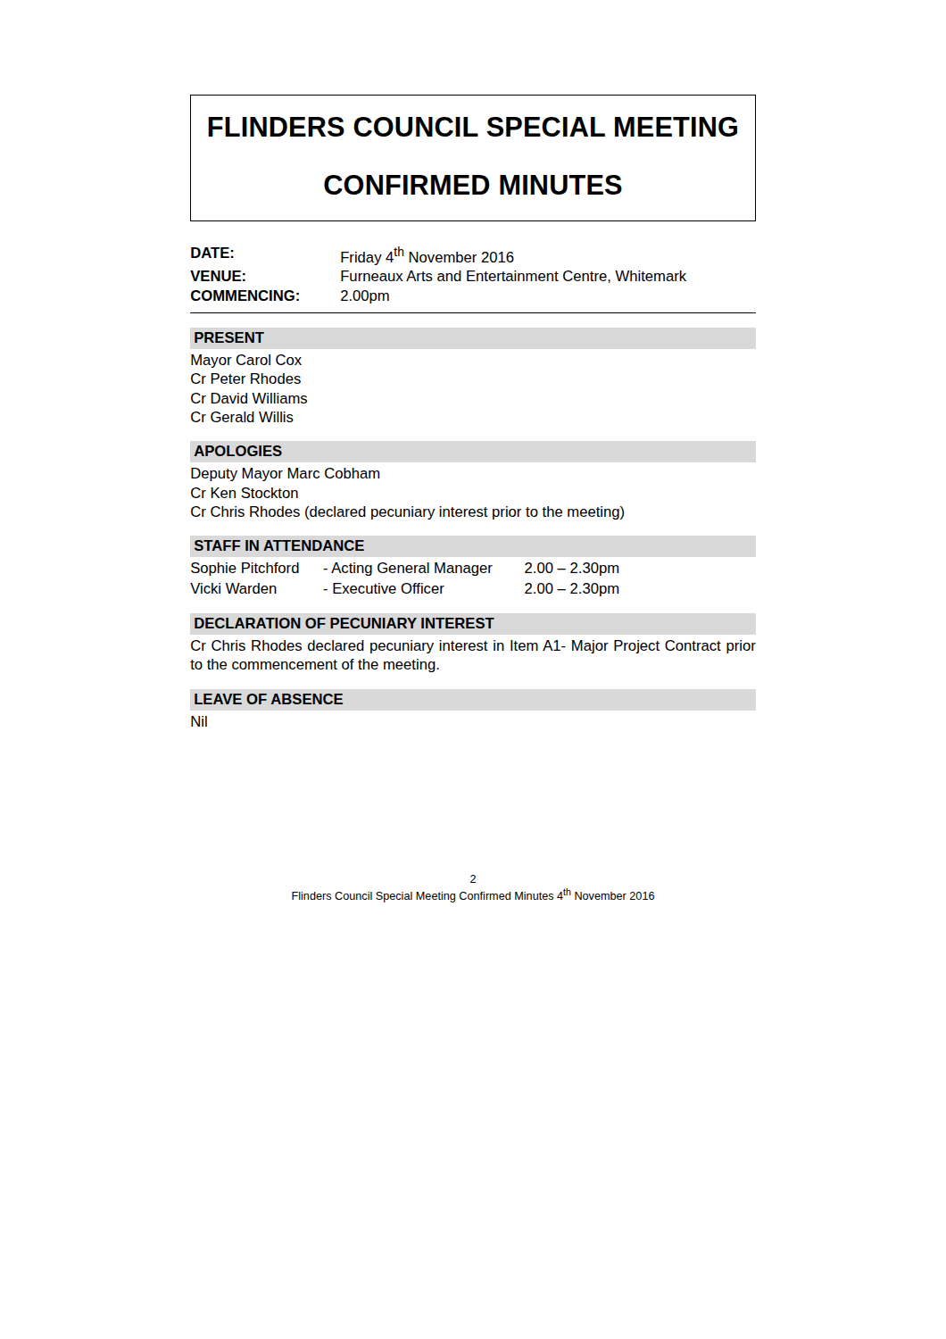FLINDERS COUNCIL SPECIAL MEETING
CONFIRMED MINUTES
| DATE: | Friday 4 th November 2016 |
| VENUE: | Furneaux Arts and Entertainment Centre, Whitemark |
| COMMENCING: | 2.00pm |
PRESENT
Mayor Carol Cox
Cr Peter Rhodes
Cr David Williams
Cr Gerald Willis
APOLOGIES
Deputy Mayor Marc Cobham
Cr Ken Stockton
Cr Chris Rhodes (declared pecuniary interest prior to the meeting)
STAFF IN ATTENDANCE
| Sophie Pitchford | - Acting General Manager | 2.00 – 2.30pm |
| Vicki Warden | - Executive Officer | 2.00 – 2.30pm |
DECLARATION OF PECUNIARY INTEREST
Cr Chris Rhodes declared pecuniary interest in Item A1- Major Project Contract prior to the commencement of the meeting.
LEAVE OF ABSENCE
Nil
2
Flinders Council Special Meeting Confirmed Minutes 4th November 2016